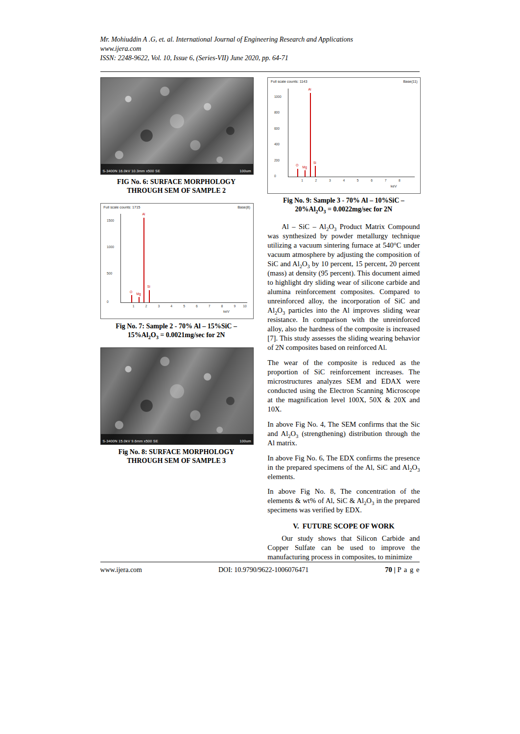Mr. Mohiuddin A .G, et. al. International Journal of Engineering Research and Applications www.ijera.com ISSN: 2248-9622, Vol. 10, Issue 6, (Series-VII) June 2020, pp. 64-71
S-3400N 16.0kV 10.3mm x500 SE 100um
FIG No. 6: SURFACE MORPHOLOGY
THROUGH SEM OF SAMPLE 2
Full scale counts: 1715 Base(8)
1500 1000 500 0 O Mg Al Si 1 2 3 4 5 6 7 8 9 10
keV
Fig No. 7: Sample 2 - 70% Al – 15%SiC –
15%Al2O3 = 0.0021mg/sec for 2N
S-3400N 15.0kV 9.6mm x500 SE 100um
Fig No. 8: SURFACE MORPHOLOGY
THROUGH SEM OF SAMPLE 3
Full scale counts: 1143 Base(11)
1000 800 600 400 200 0 O Mg Al Si 1 2 3 4 5 6 7 8
keV
Fig No. 9: Sample 3 - 70% Al – 10%SiC –
20%Al2O3 = 0.0022mg/sec for 2N
Al – SiC – Al2O3 Product Matrix Compound was synthesized by powder metallurgy technique utilizing a vacuum sintering furnace at 540°C under vacuum atmosphere by adjusting the composition of SiC and Al2O3 by 10 percent, 15 percent, 20 percent (mass) at density (95 percent). This document aimed to highlight dry sliding wear of silicone carbide and alumina reinforcement composites. Compared to unreinforced alloy, the incorporation of SiC and Al2O3 particles into the Al improves sliding wear resistance. In comparison with the unreinforced alloy, also the hardness of the composite is increased [7]. This study assesses the sliding wearing behavior of 2N composites based on reinforced Al.
The wear of the composite is reduced as the proportion of SiC reinforcement increases. The microstructures analyzes SEM and EDAX were conducted using the Electron Scanning Microscope at the magnification level 100X, 50X & 20X and 10X.
In above Fig No. 4, The SEM confirms that the Sic and Al2O3 (strengthening) distribution through the Al matrix.
In above Fig No. 6, The EDX confirms the presence in the prepared specimens of the Al, SiC and Al2O3 elements.
In above Fig No. 8, The concentration of the elements & wt% of Al, SiC & Al2O3 in the prepared specimens was verified by EDX.
V. Future Scope of Work
Our study shows that Silicon Carbide and Copper Sulfate can be used to improve the manufacturing process in composites, to minimize
www.ijera.com DOI: 10.9790/9622-1006076471 70 | P a g e